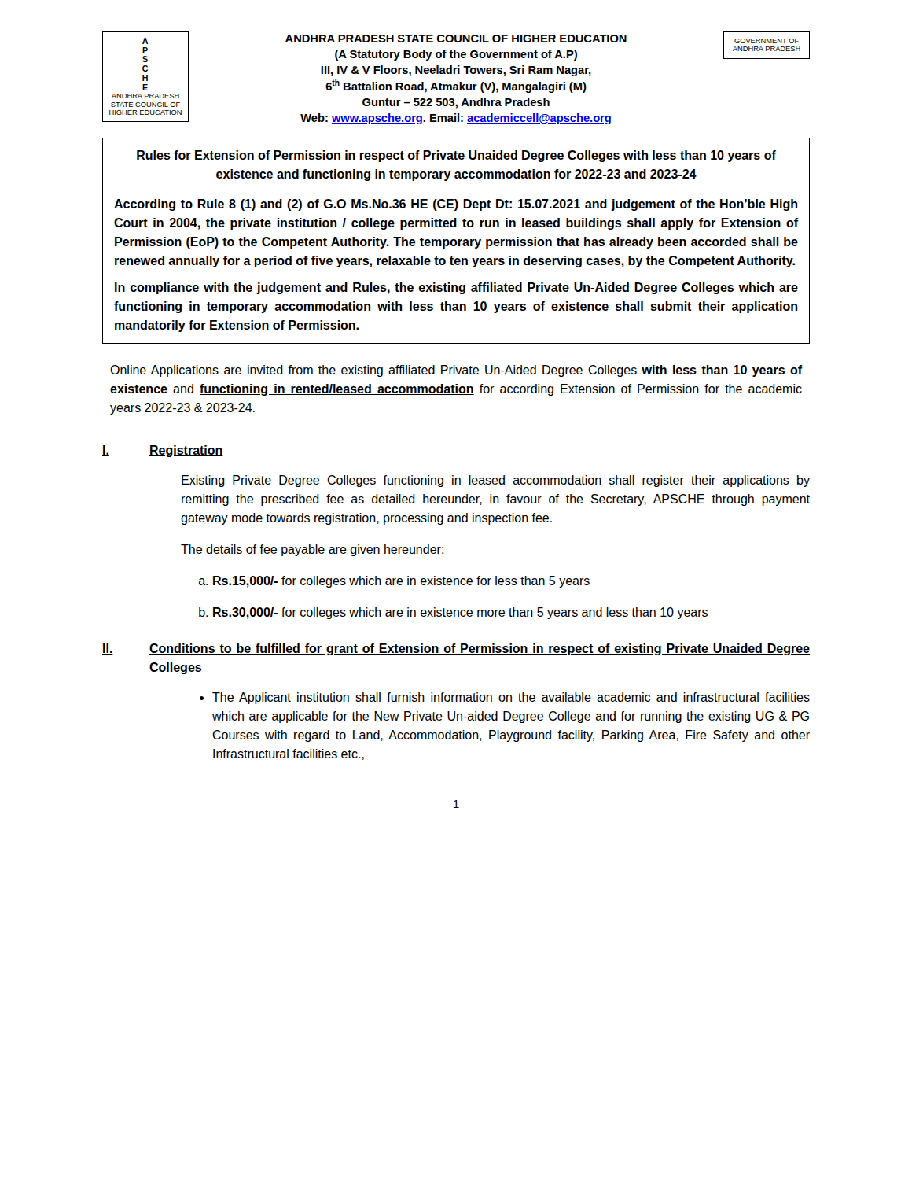A
P
S
C
H
E
ANDHRA PRADESH STATE COUNCIL OF HIGHER EDUCATION
ANDHRA PRADESH STATE COUNCIL OF HIGHER EDUCATION
(A Statutory Body of the Government of A.P)
III, IV & V Floors, Neeladri Towers, Sri Ram Nagar,
6th Battalion Road, Atmakur (V), Mangalagiri (M)
Guntur – 522 503, Andhra Pradesh
Web: www.apsche.org. Email: academiccell@apsche.org
GOVERNMENT OF
ANDHRA PRADESH
Rules for Extension of Permission in respect of Private Unaided Degree Colleges with less than 10 years of existence and functioning in temporary accommodation for 2022-23 and 2023-24
According to Rule 8 (1) and (2) of G.O Ms.No.36 HE (CE) Dept Dt: 15.07.2021 and judgement of the Hon’ble High Court in 2004, the private institution / college permitted to run in leased buildings shall apply for Extension of Permission (EoP) to the Competent Authority. The temporary permission that has already been accorded shall be renewed annually for a period of five years, relaxable to ten years in deserving cases, by the Competent Authority.
In compliance with the judgement and Rules, the existing affiliated Private Un-Aided Degree Colleges which are functioning in temporary accommodation with less than 10 years of existence shall submit their application mandatorily for Extension of Permission.
Online Applications are invited from the existing affiliated Private Un-Aided Degree Colleges with less than 10 years of existence and functioning in rented/leased accommodation for according Extension of Permission for the academic years 2022-23 & 2023-24.
I.
Registration
Existing Private Degree Colleges functioning in leased accommodation shall register their applications by remitting the prescribed fee as detailed hereunder, in favour of the Secretary, APSCHE through payment gateway mode towards registration, processing and inspection fee.
The details of fee payable are given hereunder:
Rs.15,000/- for colleges which are in existence for less than 5 years
Rs.30,000/- for colleges which are in existence more than 5 years and less than 10 years
II.
Conditions to be fulfilled for grant of Extension of Permission in respect of existing Private Unaided Degree Colleges
The Applicant institution shall furnish information on the available academic and infrastructural facilities which are applicable for the New Private Un-aided Degree College and for running the existing UG & PG Courses with regard to Land, Accommodation, Playground facility, Parking Area, Fire Safety and other Infrastructural facilities etc.,
1